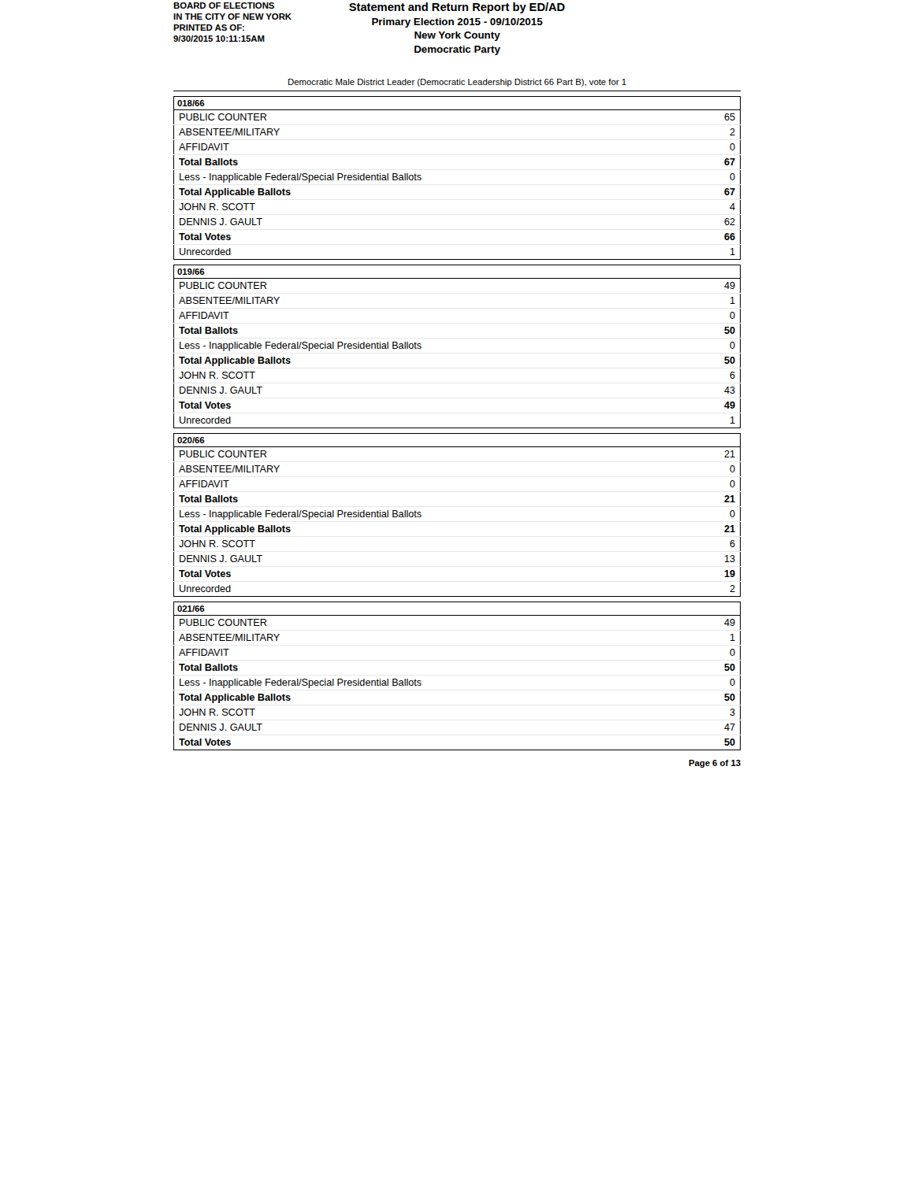BOARD OF ELECTIONS
IN THE CITY OF NEW YORK
PRINTED AS OF:
9/30/2015 10:11:15AM
Statement and Return Report by ED/AD
Primary Election 2015 - 09/10/2015
New York County
Democratic Party
Democratic Male District Leader (Democratic Leadership District 66 Part B), vote for 1
018/66
| PUBLIC COUNTER | 65 |
| ABSENTEE/MILITARY | 2 |
| AFFIDAVIT | 0 |
| Total Ballots | 67 |
| Less - Inapplicable Federal/Special Presidential Ballots | 0 |
| Total Applicable Ballots | 67 |
| JOHN R. SCOTT | 4 |
| DENNIS J. GAULT | 62 |
| Total Votes | 66 |
| Unrecorded | 1 |
019/66
| PUBLIC COUNTER | 49 |
| ABSENTEE/MILITARY | 1 |
| AFFIDAVIT | 0 |
| Total Ballots | 50 |
| Less - Inapplicable Federal/Special Presidential Ballots | 0 |
| Total Applicable Ballots | 50 |
| JOHN R. SCOTT | 6 |
| DENNIS J. GAULT | 43 |
| Total Votes | 49 |
| Unrecorded | 1 |
020/66
| PUBLIC COUNTER | 21 |
| ABSENTEE/MILITARY | 0 |
| AFFIDAVIT | 0 |
| Total Ballots | 21 |
| Less - Inapplicable Federal/Special Presidential Ballots | 0 |
| Total Applicable Ballots | 21 |
| JOHN R. SCOTT | 6 |
| DENNIS J. GAULT | 13 |
| Total Votes | 19 |
| Unrecorded | 2 |
021/66
| PUBLIC COUNTER | 49 |
| ABSENTEE/MILITARY | 1 |
| AFFIDAVIT | 0 |
| Total Ballots | 50 |
| Less - Inapplicable Federal/Special Presidential Ballots | 0 |
| Total Applicable Ballots | 50 |
| JOHN R. SCOTT | 3 |
| DENNIS J. GAULT | 47 |
| Total Votes | 50 |
Page 6 of 13